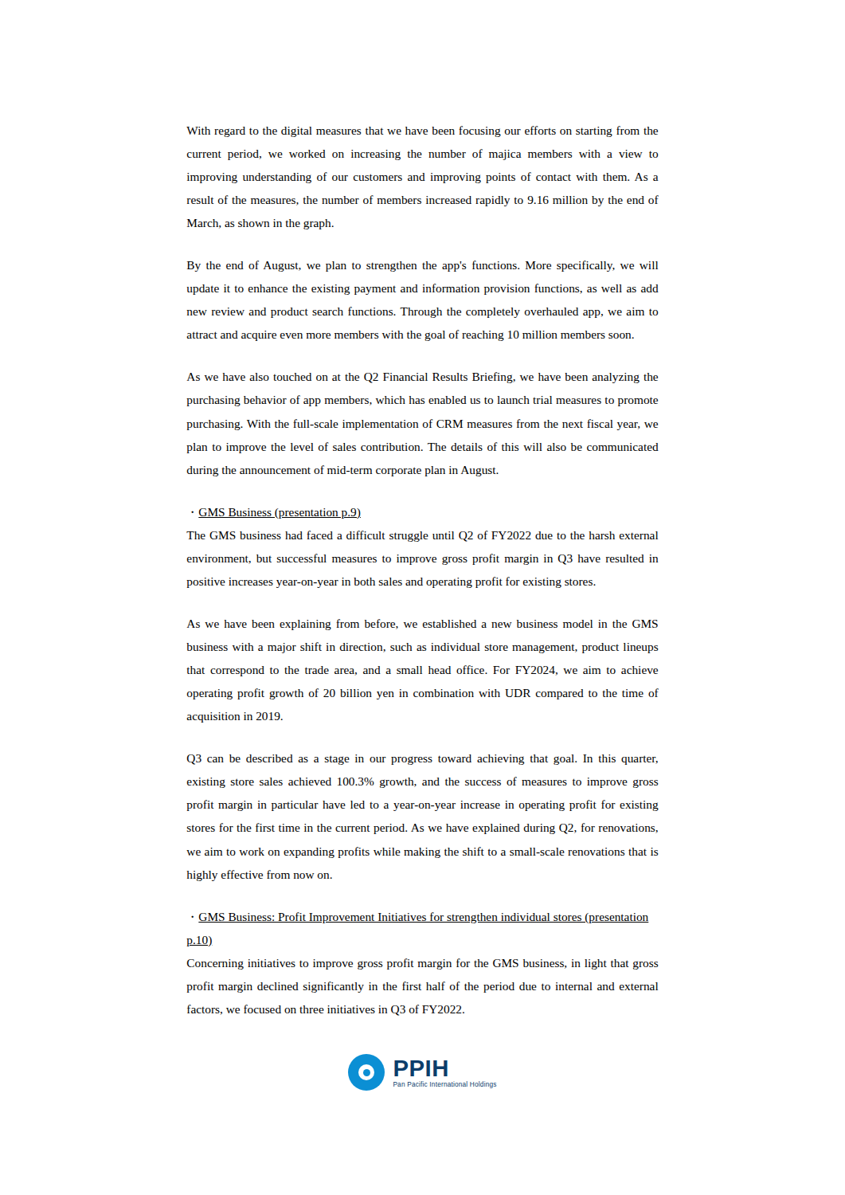With regard to the digital measures that we have been focusing our efforts on starting from the current period, we worked on increasing the number of majica members with a view to improving understanding of our customers and improving points of contact with them. As a result of the measures, the number of members increased rapidly to 9.16 million by the end of March, as shown in the graph.
By the end of August, we plan to strengthen the app's functions. More specifically, we will update it to enhance the existing payment and information provision functions, as well as add new review and product search functions. Through the completely overhauled app, we aim to attract and acquire even more members with the goal of reaching 10 million members soon.
As we have also touched on at the Q2 Financial Results Briefing, we have been analyzing the purchasing behavior of app members, which has enabled us to launch trial measures to promote purchasing. With the full-scale implementation of CRM measures from the next fiscal year, we plan to improve the level of sales contribution. The details of this will also be communicated during the announcement of mid-term corporate plan in August.
・GMS Business (presentation p.9)
The GMS business had faced a difficult struggle until Q2 of FY2022 due to the harsh external environment, but successful measures to improve gross profit margin in Q3 have resulted in positive increases year-on-year in both sales and operating profit for existing stores.
As we have been explaining from before, we established a new business model in the GMS business with a major shift in direction, such as individual store management, product lineups that correspond to the trade area, and a small head office. For FY2024, we aim to achieve operating profit growth of 20 billion yen in combination with UDR compared to the time of acquisition in 2019.
Q3 can be described as a stage in our progress toward achieving that goal. In this quarter, existing store sales achieved 100.3% growth, and the success of measures to improve gross profit margin in particular have led to a year-on-year increase in operating profit for existing stores for the first time in the current period. As we have explained during Q2, for renovations, we aim to work on expanding profits while making the shift to a small-scale renovations that is highly effective from now on.
・GMS Business: Profit Improvement Initiatives for strengthen individual stores (presentation p.10)
Concerning initiatives to improve gross profit margin for the GMS business, in light that gross profit margin declined significantly in the first half of the period due to internal and external factors, we focused on three initiatives in Q3 of FY2022.
PPIH
Pan Pacific International Holdings